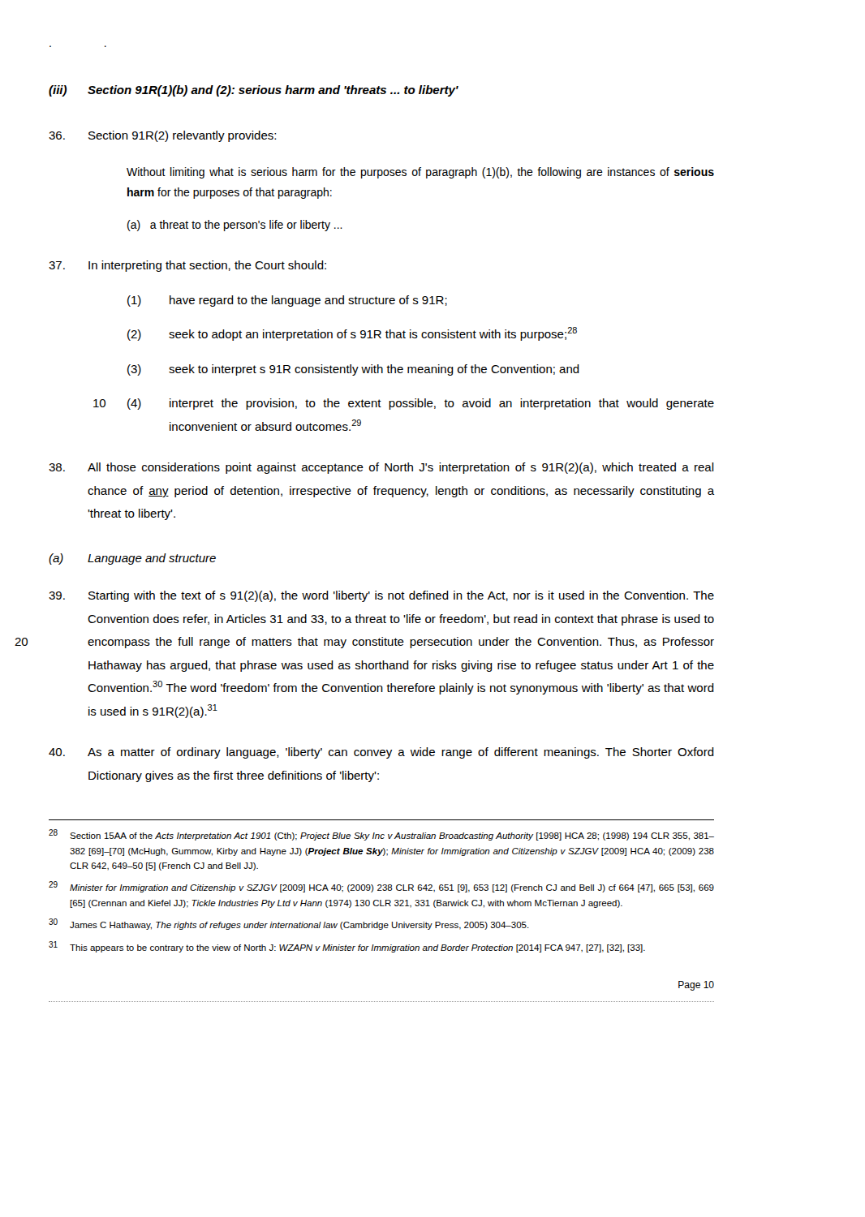. .
(iii) Section 91R(1)(b) and (2): serious harm and 'threats ... to liberty'
36. Section 91R(2) relevantly provides:
Without limiting what is serious harm for the purposes of paragraph (1)(b), the following are instances of serious harm for the purposes of that paragraph:
(a) a threat to the person's life or liberty ...
37. In interpreting that section, the Court should:
(1) have regard to the language and structure of s 91R;
(2) seek to adopt an interpretation of s 91R that is consistent with its purpose;28
(3) seek to interpret s 91R consistently with the meaning of the Convention; and
10(4) interpret the provision, to the extent possible, to avoid an interpretation that would generate inconvenient or absurd outcomes.29
38. All those considerations point against acceptance of North J's interpretation of s 91R(2)(a), which treated a real chance of any period of detention, irrespective of frequency, length or conditions, as necessarily constituting a 'threat to liberty'.
(a) Language and structure
39. Starting with the text of s 91(2)(a), the word 'liberty' is not defined in the Act, nor is it used in the Convention. The Convention does refer, in Articles 31 and 33, to a threat to 'life or freedom', but read in context that phrase is used to encompass the full range of matters that may constitute persecution under the Convention. Thus, as Professor 20 Hathaway has argued, that phrase was used as shorthand for risks giving rise to refugee status under Art 1 of the Convention.30 The word 'freedom' from the Convention therefore plainly is not synonymous with 'liberty' as that word is used in s 91R(2)(a).31
40. As a matter of ordinary language, 'liberty' can convey a wide range of different meanings. The Shorter Oxford Dictionary gives as the first three definitions of 'liberty':
Section 15AA of the Acts Interpretation Act 1901 (Cth); Project Blue Sky Inc v Australian Broadcasting Authority [1998] HCA 28; (1998) 194 CLR 355, 381–382 [69]–[70] (McHugh, Gummow, Kirby and Hayne JJ) (Project Blue Sky); Minister for Immigration and Citizenship v SZJGV [2009] HCA 40; (2009) 238 CLR 642, 649–50 [5] (French CJ and Bell JJ).
Minister for Immigration and Citizenship v SZJGV [2009] HCA 40; (2009) 238 CLR 642, 651 [9], 653 [12] (French CJ and Bell J) cf 664 [47], 665 [53], 669 [65] (Crennan and Kiefel JJ); Tickle Industries Pty Ltd v Hann (1974) 130 CLR 321, 331 (Barwick CJ, with whom McTiernan J agreed).
James C Hathaway, The rights of refuges under international law (Cambridge University Press, 2005) 304–305.
This appears to be contrary to the view of North J: WZAPN v Minister for Immigration and Border Protection [2014] FCA 947, [27], [32], [33].
Page 10